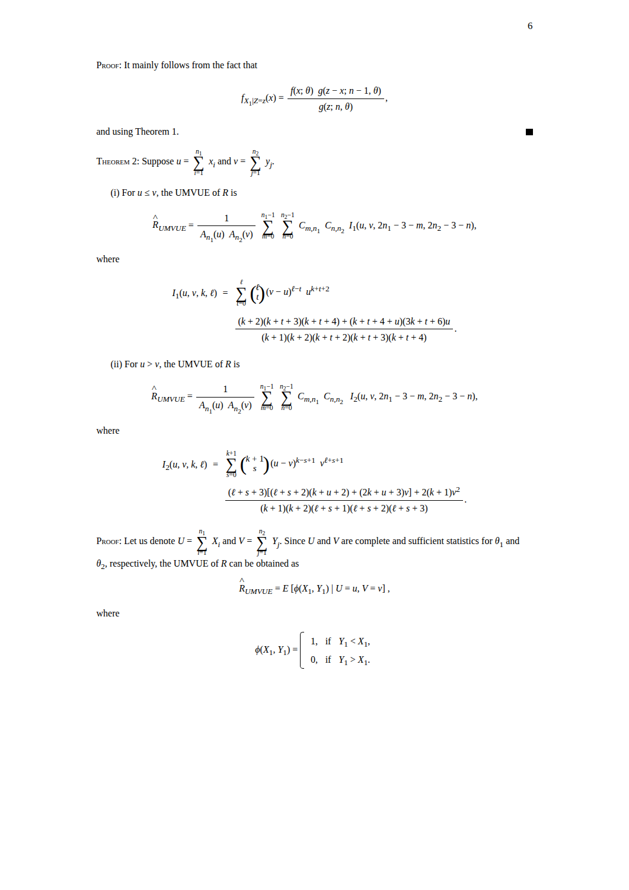6
Proof: It mainly follows from the fact that
fX1|Z=z(x) = f(x; θ) g(z − x; n − 1, θ) g(z; n, θ) ,
and using Theorem 1.
Theorem 2: Suppose u = n1∑i=1 xi and v = n2∑j=1 yj.
(i) For u ≤ v, the UMVUE of R is
RUMVUE = 1 An1(u) An2(v) n1−1∑m=0 n2−1∑n=0 Cm,n1 Cn,n2 I1(u, v, 2n1 − 3 − m, 2n2 − 3 − n),
where
| I 1 ( u , v , k , ℓ ) | = | ℓ ∑ t =0 ℓ t ( v − u ) ℓ − t u k + t +2 |
| | | ( k + 2)( k + t + 3)( k + t + 4) + ( k + t + 4 + u )(3 k + t + 6) u ( k + 1)( k + 2)( k + t + 2)( k + t + 3)( k + t + 4) . |
(ii) For u > v, the UMVUE of R is
RUMVUE = 1 An1(u) An2(v) n1−1∑m=0 n2−1∑n=0 Cm,n1 Cn,n2 I2(u, v, 2n1 − 3 − m, 2n2 − 3 − n),
where
| I 2 ( u , v , k , ℓ ) | = | k +1 ∑ s =0 k + 1 s ( u − v ) k − s +1 v ℓ + s +1 |
| | | ( ℓ + s + 3)[( ℓ + s + 2)( k + u + 2) + (2 k + u + 3) v ] + 2( k + 1) v 2 ( k + 1)( k + 2)( ℓ + s + 1)( ℓ + s + 2)( ℓ + s + 3) . |
Proof: Let us denote U = n1∑i=1 Xi and V = n2∑j=1 Yj. Since U and V are complete and sufficient statistics for θ1 and θ2, respectively, the UMVUE of R can be obtained as
RUMVUE = E [ϕ(X1, Y1) | U = u, V = v] ,
where
ϕ(X1, Y1) =
| 1, | if | Y 1 < X 1 , |
| 0, | if | Y 1 > X 1 . |